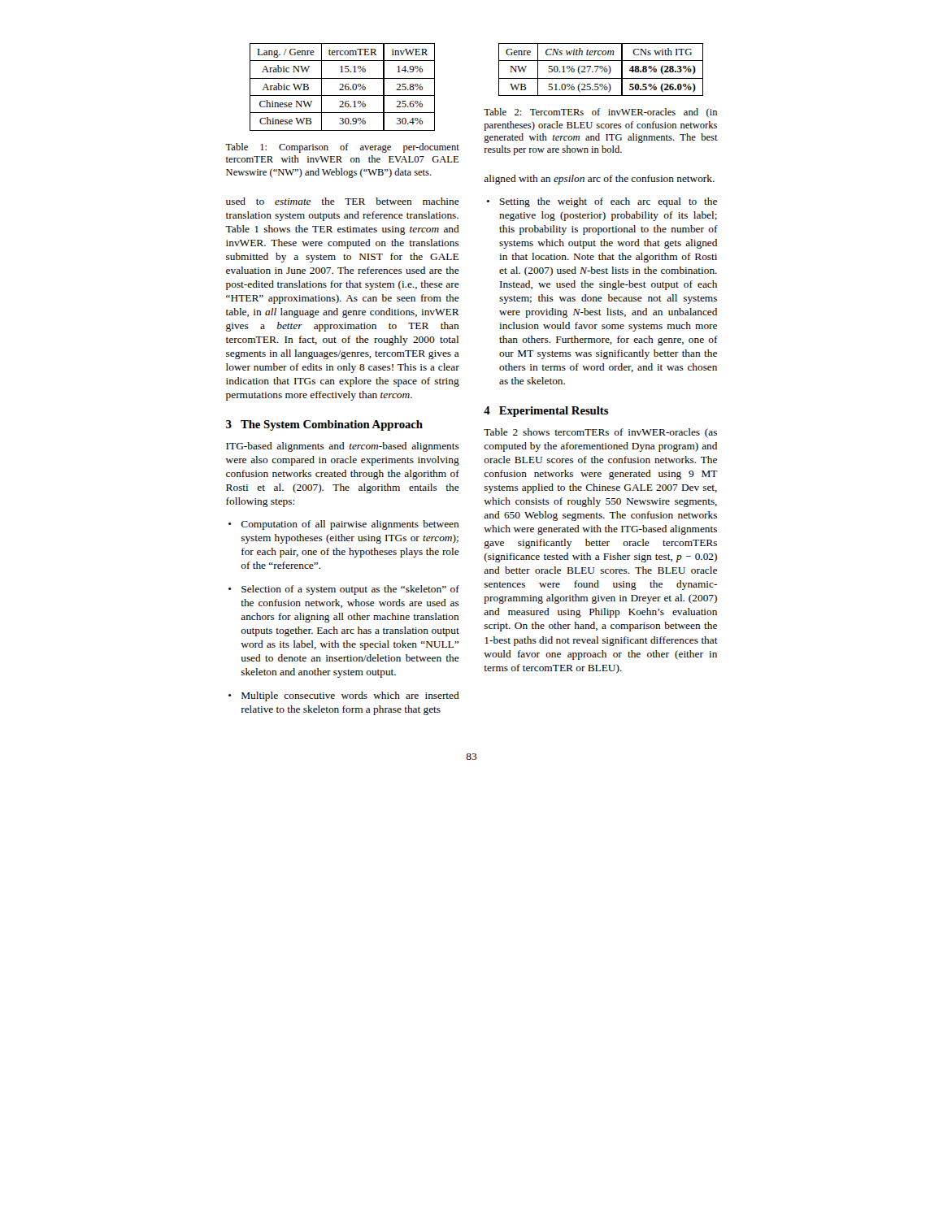| Lang. / Genre | tercomTER | invWER |
| Arabic NW | 15.1% | 14.9% |
| Arabic WB | 26.0% | 25.8% |
| Chinese NW | 26.1% | 25.6% |
| Chinese WB | 30.9% | 30.4% |
Table 1: Comparison of average per-document tercomTER with invWER on the EVAL07 GALE Newswire (“NW”) and Weblogs (“WB”) data sets.
used to estimate the TER between machine translation system outputs and reference translations. Table 1 shows the TER estimates using tercom and invWER. These were computed on the translations submitted by a system to NIST for the GALE evaluation in June 2007. The references used are the post-edited translations for that system (i.e., these are “HTER” approximations). As can be seen from the table, in all language and genre conditions, invWER gives a better approximation to TER than tercomTER. In fact, out of the roughly 2000 total segments in all languages/genres, tercomTER gives a lower number of edits in only 8 cases! This is a clear indication that ITGs can explore the space of string permutations more effectively than tercom.
3 The System Combination Approach
ITG-based alignments and tercom-based alignments were also compared in oracle experiments involving confusion networks created through the algorithm of Rosti et al. (2007). The algorithm entails the following steps:
Computation of all pairwise alignments between system hypotheses (either using ITGs or tercom); for each pair, one of the hypotheses plays the role of the “reference”.
Selection of a system output as the “skeleton” of the confusion network, whose words are used as anchors for aligning all other machine translation outputs together. Each arc has a translation output word as its label, with the special token “NULL” used to denote an insertion/deletion between the skeleton and another system output.
Multiple consecutive words which are inserted relative to the skeleton form a phrase that gets
| Genre | CNs with tercom | CNs with ITG |
| NW | 50.1% (27.7%) | 48.8% (28.3%) |
| WB | 51.0% (25.5%) | 50.5% (26.0%) |
Table 2: TercomTERs of invWER-oracles and (in parentheses) oracle BLEU scores of confusion networks generated with tercom and ITG alignments. The best results per row are shown in bold.
aligned with an epsilon arc of the confusion network.
Setting the weight of each arc equal to the negative log (posterior) probability of its label; this probability is proportional to the number of systems which output the word that gets aligned in that location. Note that the algorithm of Rosti et al. (2007) used N-best lists in the combination. Instead, we used the single-best output of each system; this was done because not all systems were providing N-best lists, and an unbalanced inclusion would favor some systems much more than others. Furthermore, for each genre, one of our MT systems was significantly better than the others in terms of word order, and it was chosen as the skeleton.
4 Experimental Results
Table 2 shows tercomTERs of invWER-oracles (as computed by the aforementioned Dyna program) and oracle BLEU scores of the confusion networks. The confusion networks were generated using 9 MT systems applied to the Chinese GALE 2007 Dev set, which consists of roughly 550 Newswire segments, and 650 Weblog segments. The confusion networks which were generated with the ITG-based alignments gave significantly better oracle tercomTERs (significance tested with a Fisher sign test, p − 0.02) and better oracle BLEU scores. The BLEU oracle sentences were found using the dynamic-programming algorithm given in Dreyer et al. (2007) and measured using Philipp Koehn’s evaluation script. On the other hand, a comparison between the 1-best paths did not reveal significant differences that would favor one approach or the other (either in terms of tercomTER or BLEU).
83